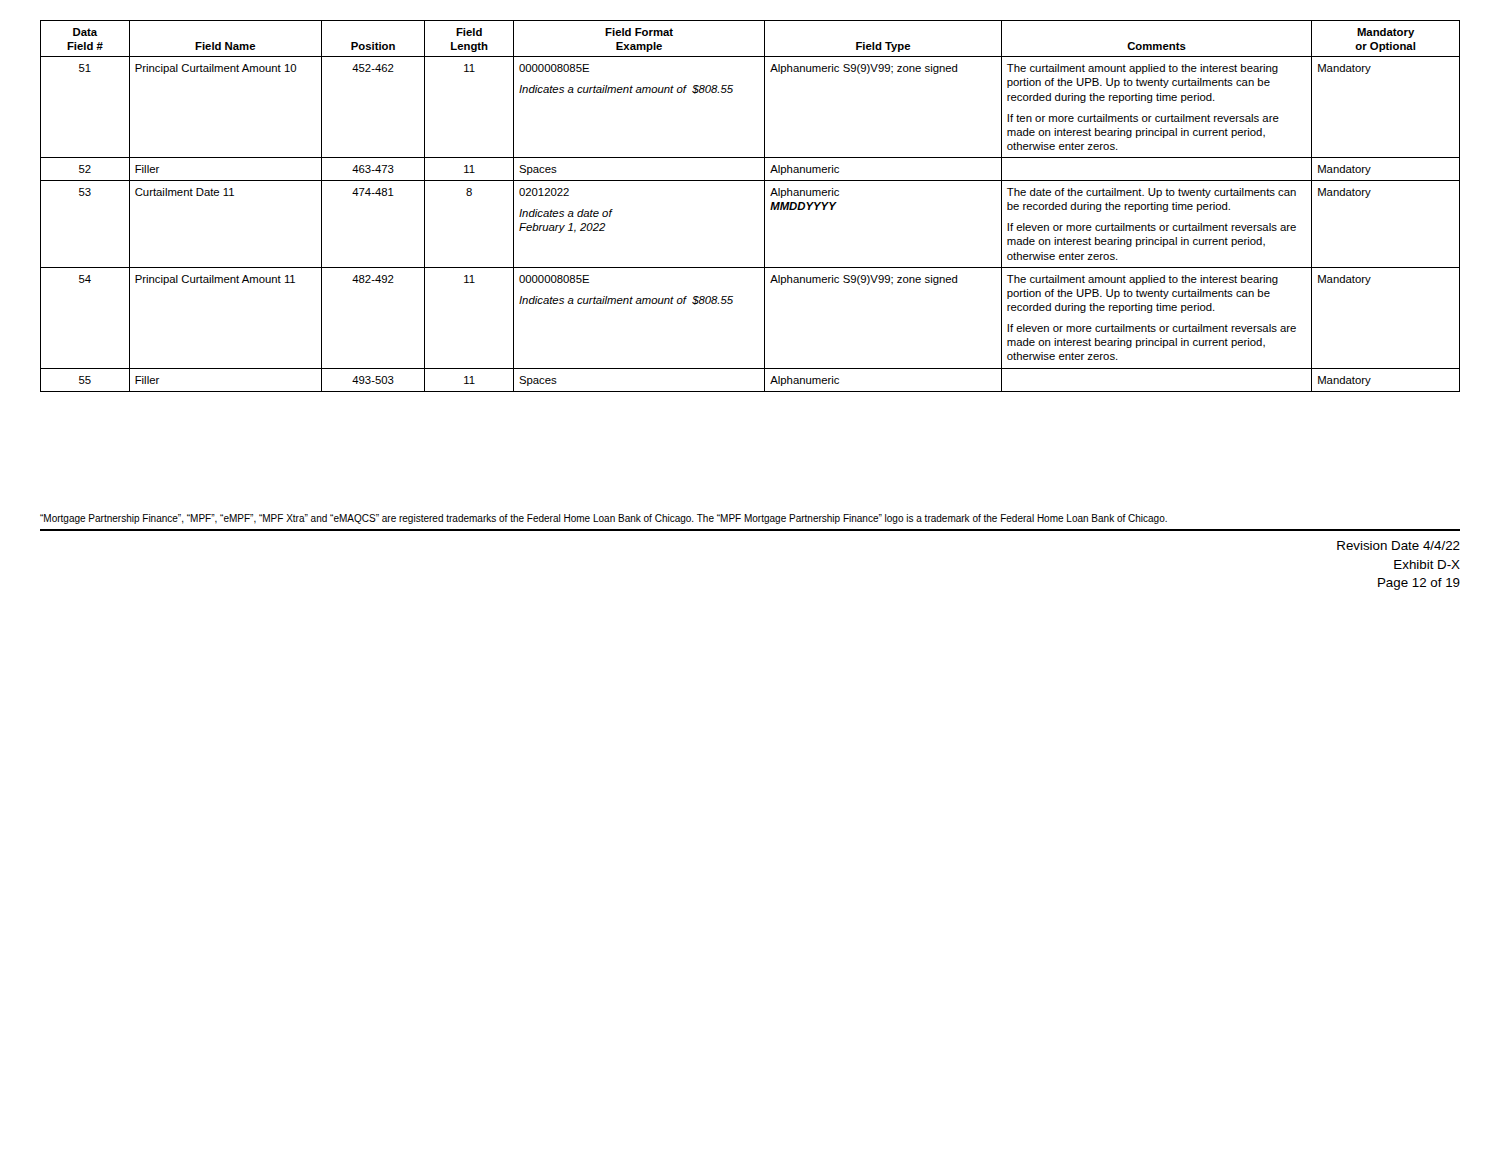| Data Field # | Field Name | Position | Field Length | Field Format Example | Field Type | Comments | Mandatory or Optional |
| --- | --- | --- | --- | --- | --- | --- | --- |
| 51 | Principal Curtailment Amount 10 | 452-462 | 11 | 0000008085E Indicates a curtailment amount of $808.55 | Alphanumeric S9(9)V99; zone signed | The curtailment amount applied to the interest bearing portion of the UPB. Up to twenty curtailments can be recorded during the reporting time period. If ten or more curtailments or curtailment reversals are made on interest bearing principal in current period, otherwise enter zeros. | Mandatory |
| 52 | Filler | 463-473 | 11 | Spaces | Alphanumeric | | Mandatory |
| 53 | Curtailment Date 11 | 474-481 | 8 | 02012022 Indicates a date of February 1, 2022 | Alphanumeric MMDDYYYY | The date of the curtailment. Up to twenty curtailments can be recorded during the reporting time period. If eleven or more curtailments or curtailment reversals are made on interest bearing principal in current period, otherwise enter zeros. | Mandatory |
| 54 | Principal Curtailment Amount 11 | 482-492 | 11 | 0000008085E Indicates a curtailment amount of $808.55 | Alphanumeric S9(9)V99; zone signed | The curtailment amount applied to the interest bearing portion of the UPB. Up to twenty curtailments can be recorded during the reporting time period. If eleven or more curtailments or curtailment reversals are made on interest bearing principal in current period, otherwise enter zeros. | Mandatory |
| 55 | Filler | 493-503 | 11 | Spaces | Alphanumeric | | Mandatory |
“Mortgage Partnership Finance”, “MPF”, “eMPF”, “MPF Xtra” and “eMAQCS” are registered trademarks of the Federal Home Loan Bank of Chicago. The “MPF Mortgage Partnership Finance” logo is a trademark of the Federal Home Loan Bank of Chicago.
Revision Date 4/4/22
Exhibit D-X
Page 12 of 19